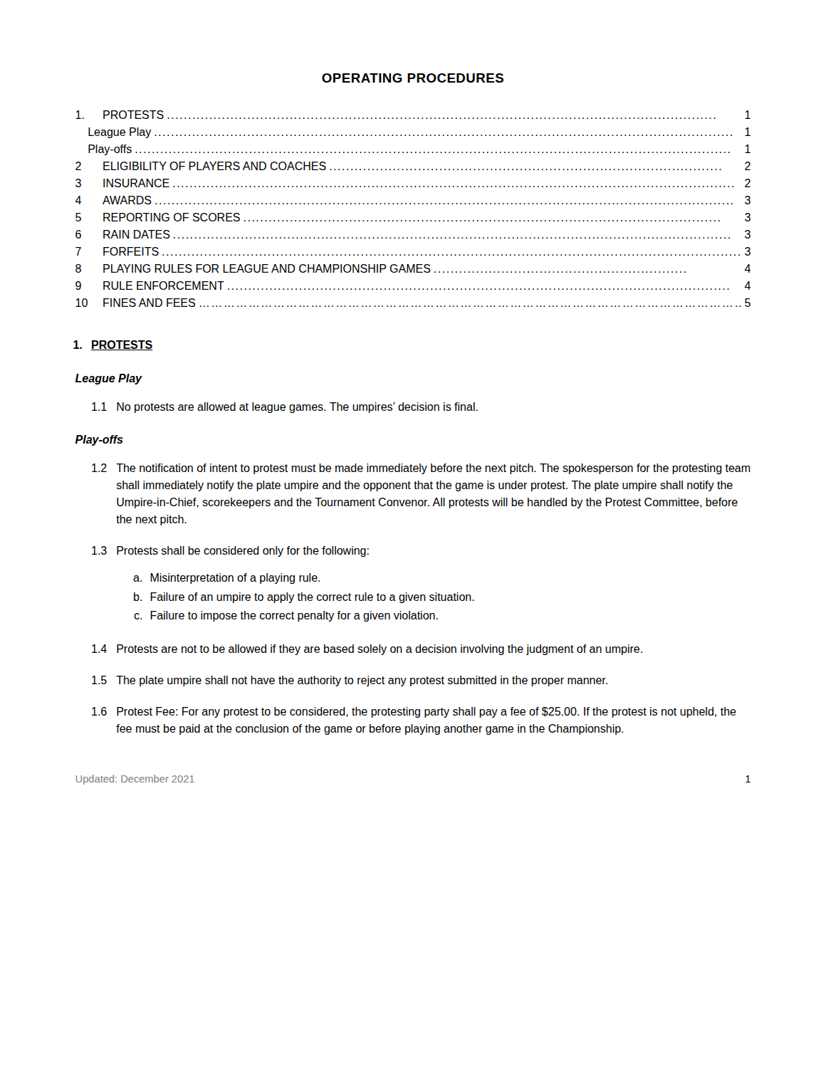OPERATING PROCEDURES
1. PROTESTS .................................................................................................................................. 1
League Play ......................................................................................................................................... 1
Play-offs ............................................................................................................................................. 1
2 ELIGIBILITY OF PLAYERS AND COACHES ............................................................................................. 2
3 INSURANCE ..................................................................................................................................... 2
4 AWARDS ......................................................................................................................................... 3
5 REPORTING OF SCORES ................................................................................................................. 3
6 RAIN DATES .................................................................................................................................... 3
7 FORFEITS ......................................................................................................................................... 3
8 PLAYING RULES FOR LEAGUE AND CHAMPIONSHIP GAMES ............................................................ 4
9 RULE ENFORCEMENT ....................................................................................................................... 4
10 FINES AND FEES ………………………………………………………………………………………………………………………………… 5
1. PROTESTS
League Play
1.1
No protests are allowed at league games. The umpires’ decision is final.
Play-offs
1.2
The notification of intent to protest must be made immediately before the next pitch. The spokesperson for the protesting team shall immediately notify the plate umpire and the opponent that the game is under protest. The plate umpire shall notify the Umpire-in-Chief, scorekeepers and the Tournament Convenor. All protests will be handled by the Protest Committee, before the next pitch.
1.3
Protests shall be considered only for the following:
Misinterpretation of a playing rule.
Failure of an umpire to apply the correct rule to a given situation.
Failure to impose the correct penalty for a given violation.
1.4
Protests are not to be allowed if they are based solely on a decision involving the judgment of an umpire.
1.5
The plate umpire shall not have the authority to reject any protest submitted in the proper manner.
1.6
Protest Fee: For any protest to be considered, the protesting party shall pay a fee of $25.00. If the protest is not upheld, the fee must be paid at the conclusion of the game or before playing another game in the Championship.
Updated: December 2021 1